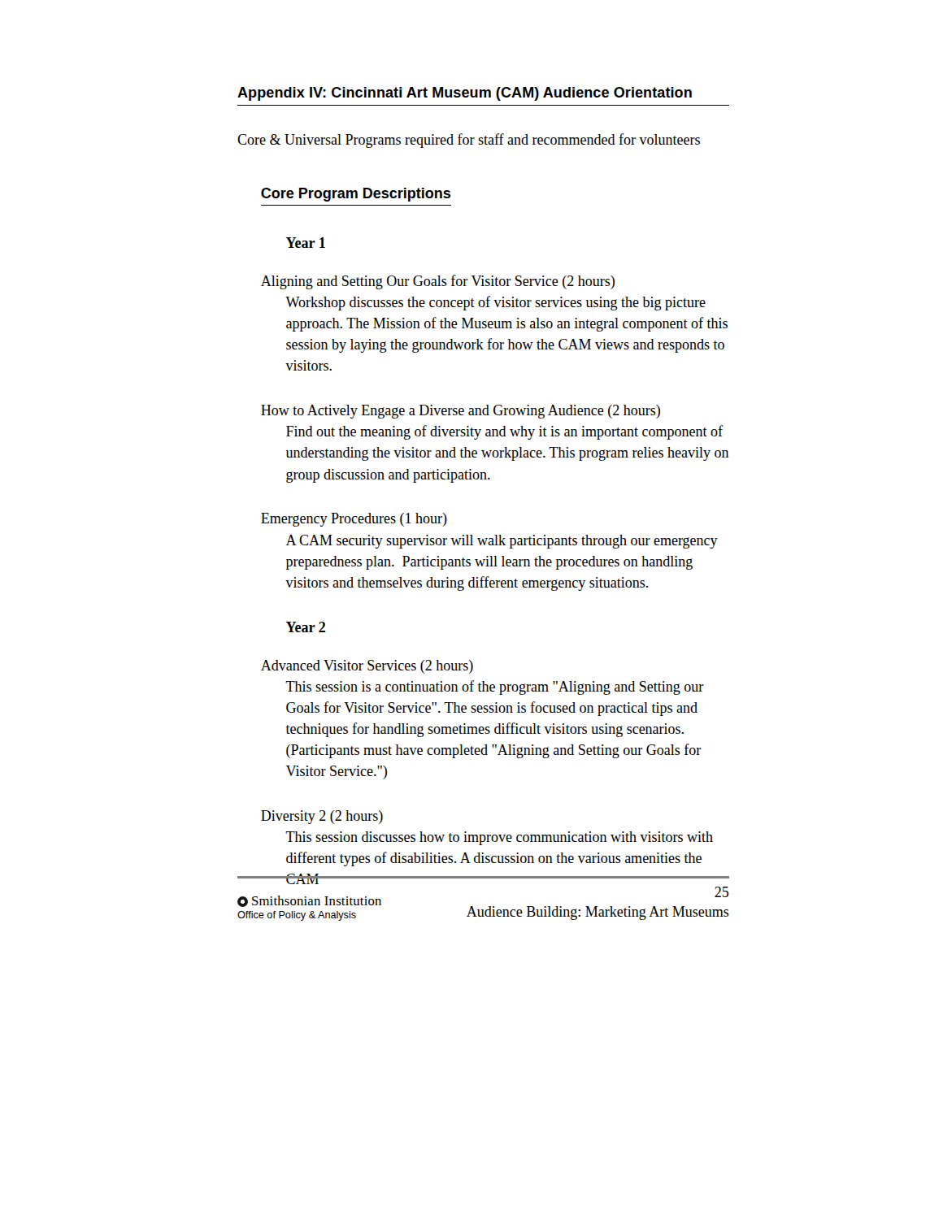Appendix IV: Cincinnati Art Museum (CAM) Audience Orientation
Core & Universal Programs required for staff and recommended for volunteers
Core Program Descriptions
Year 1
Aligning and Setting Our Goals for Visitor Service (2 hours)
Workshop discusses the concept of visitor services using the big picture approach. The Mission of the Museum is also an integral component of this session by laying the groundwork for how the CAM views and responds to visitors.
How to Actively Engage a Diverse and Growing Audience (2 hours)
Find out the meaning of diversity and why it is an important component of understanding the visitor and the workplace. This program relies heavily on group discussion and participation.
Emergency Procedures (1 hour)
A CAM security supervisor will walk participants through our emergency preparedness plan. Participants will learn the procedures on handling visitors and themselves during different emergency situations.
Year 2
Advanced Visitor Services (2 hours)
This session is a continuation of the program "Aligning and Setting our Goals for Visitor Service". The session is focused on practical tips and techniques for handling sometimes difficult visitors using scenarios. (Participants must have completed "Aligning and Setting our Goals for Visitor Service.")
Diversity 2 (2 hours)
This session discusses how to improve communication with visitors with different types of disabilities. A discussion on the various amenities the CAM
Smithsonian Institution
Office of Policy & Analysis
25
Audience Building: Marketing Art Museums